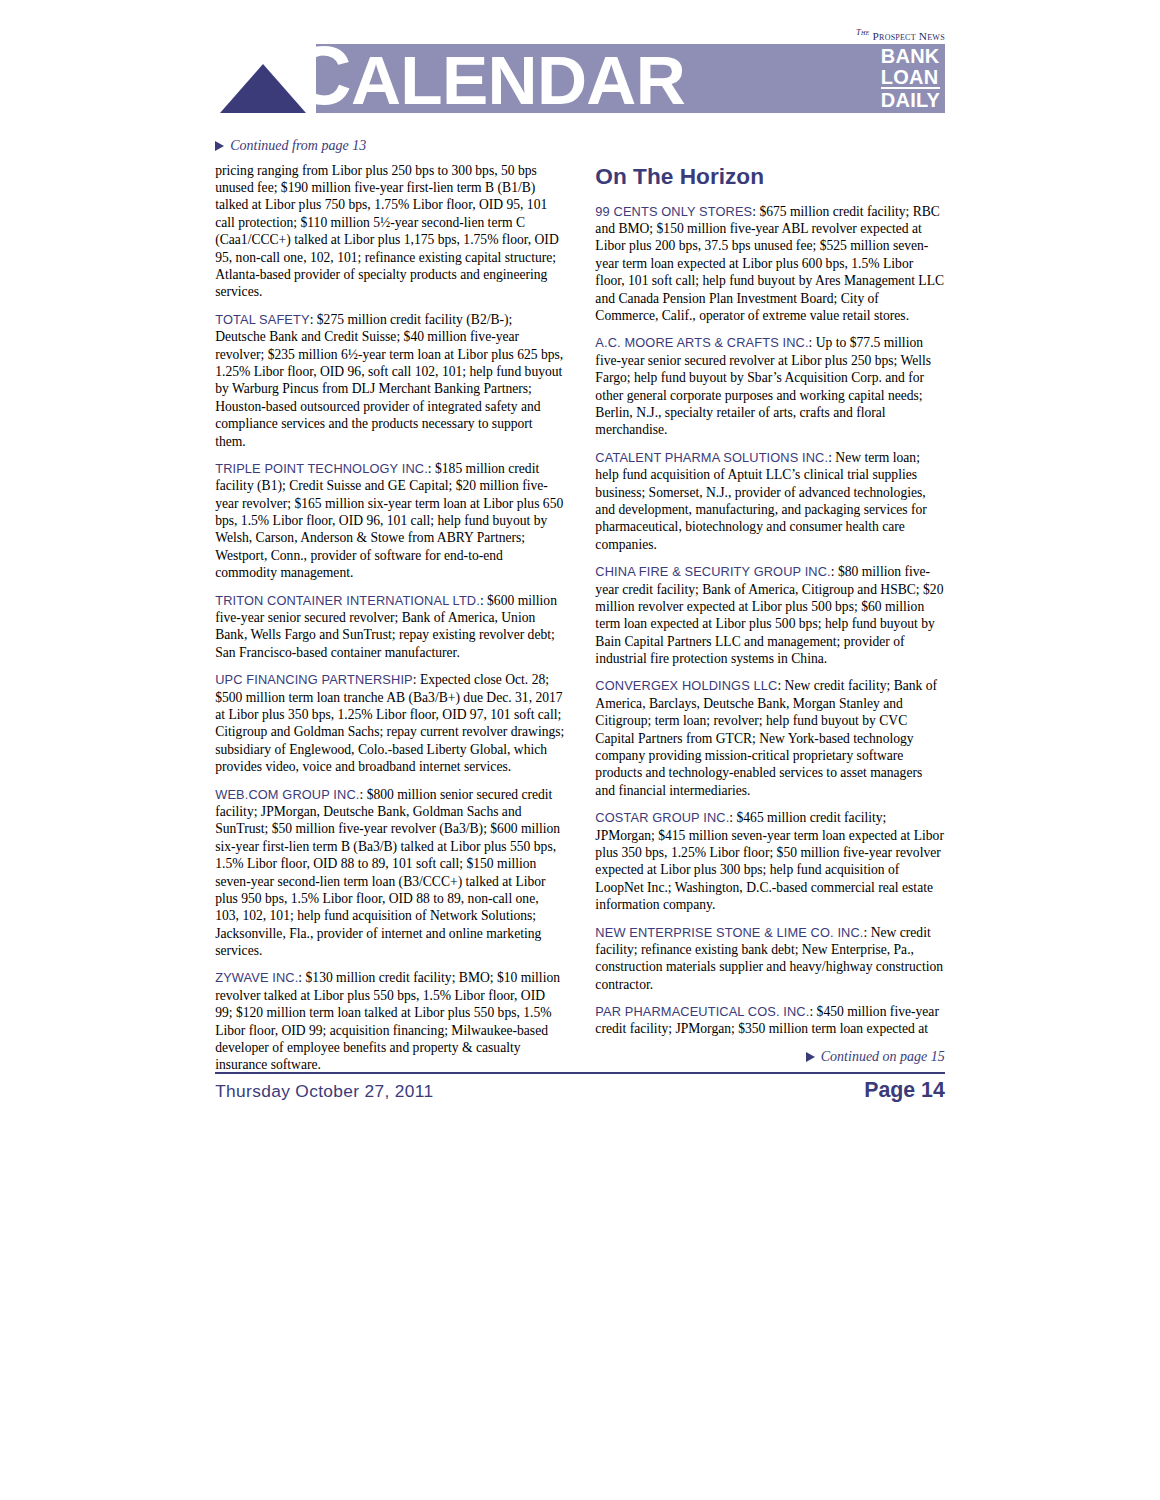The Prospect News
CALENDAR
BANK
LOAN
DAILY
Continued from page 13
pricing ranging from Libor plus 250 bps to 300 bps, 50 bps unused fee; $190 million five-year first-lien term B (B1/B) talked at Libor plus 750 bps, 1.75% Libor floor, OID 95, 101 call protection; $110 million 5½-year second-lien term C (Caa1/CCC+) talked at Libor plus 1,175 bps, 1.75% floor, OID 95, non-call one, 102, 101; refinance existing capital structure; Atlanta-based provider of specialty products and engineering services.
TOTAL SAFETY: $275 million credit facility (B2/B-); Deutsche Bank and Credit Suisse; $40 million five-year revolver; $235 million 6½-year term loan at Libor plus 625 bps, 1.25% Libor floor, OID 96, soft call 102, 101; help fund buyout by Warburg Pincus from DLJ Merchant Banking Partners; Houston-based outsourced provider of integrated safety and compliance services and the products necessary to support them.
TRIPLE POINT TECHNOLOGY INC.: $185 million credit facility (B1); Credit Suisse and GE Capital; $20 million five-year revolver; $165 million six-year term loan at Libor plus 650 bps, 1.5% Libor floor, OID 96, 101 call; help fund buyout by Welsh, Carson, Anderson & Stowe from ABRY Partners; Westport, Conn., provider of software for end-to-end commodity management.
TRITON CONTAINER INTERNATIONAL LTD.: $600 million five-year senior secured revolver; Bank of America, Union Bank, Wells Fargo and SunTrust; repay existing revolver debt; San Francisco-based container manufacturer.
UPC FINANCING PARTNERSHIP: Expected close Oct. 28; $500 million term loan tranche AB (Ba3/B+) due Dec. 31, 2017 at Libor plus 350 bps, 1.25% Libor floor, OID 97, 101 soft call; Citigroup and Goldman Sachs; repay current revolver drawings; subsidiary of Englewood, Colo.-based Liberty Global, which provides video, voice and broadband internet services.
WEB.COM GROUP INC.: $800 million senior secured credit facility; JPMorgan, Deutsche Bank, Goldman Sachs and SunTrust; $50 million five-year revolver (Ba3/B); $600 million six-year first-lien term B (Ba3/B) talked at Libor plus 550 bps, 1.5% Libor floor, OID 88 to 89, 101 soft call; $150 million seven-year second-lien term loan (B3/CCC+) talked at Libor plus 950 bps, 1.5% Libor floor, OID 88 to 89, non-call one, 103, 102, 101; help fund acquisition of Network Solutions; Jacksonville, Fla., provider of internet and online marketing services.
ZYWAVE INC.: $130 million credit facility; BMO; $10 million revolver talked at Libor plus 550 bps, 1.5% Libor floor, OID 99; $120 million term loan talked at Libor plus 550 bps, 1.5% Libor floor, OID 99; acquisition financing; Milwaukee-based developer of employee benefits and property & casualty insurance software.
On The Horizon
99 CENTS ONLY STORES: $675 million credit facility; RBC and BMO; $150 million five-year ABL revolver expected at Libor plus 200 bps, 37.5 bps unused fee; $525 million seven-year term loan expected at Libor plus 600 bps, 1.5% Libor floor, 101 soft call; help fund buyout by Ares Management LLC and Canada Pension Plan Investment Board; City of Commerce, Calif., operator of extreme value retail stores.
A.C. MOORE ARTS & CRAFTS INC.: Up to $77.5 million five-year senior secured revolver at Libor plus 250 bps; Wells Fargo; help fund buyout by Sbar’s Acquisition Corp. and for other general corporate purposes and working capital needs; Berlin, N.J., specialty retailer of arts, crafts and floral merchandise.
CATALENT PHARMA SOLUTIONS INC.: New term loan; help fund acquisition of Aptuit LLC’s clinical trial supplies business; Somerset, N.J., provider of advanced technologies, and development, manufacturing, and packaging services for pharmaceutical, biotechnology and consumer health care companies.
CHINA FIRE & SECURITY GROUP INC.: $80 million five-year credit facility; Bank of America, Citigroup and HSBC; $20 million revolver expected at Libor plus 500 bps; $60 million term loan expected at Libor plus 500 bps; help fund buyout by Bain Capital Partners LLC and management; provider of industrial fire protection systems in China.
CONVERGEX HOLDINGS LLC: New credit facility; Bank of America, Barclays, Deutsche Bank, Morgan Stanley and Citigroup; term loan; revolver; help fund buyout by CVC Capital Partners from GTCR; New York-based technology company providing mission-critical proprietary software products and technology-enabled services to asset managers and financial intermediaries.
COSTAR GROUP INC.: $465 million credit facility; JPMorgan; $415 million seven-year term loan expected at Libor plus 350 bps, 1.25% Libor floor; $50 million five-year revolver expected at Libor plus 300 bps; help fund acquisition of LoopNet Inc.; Washington, D.C.-based commercial real estate information company.
NEW ENTERPRISE STONE & LIME CO. INC.: New credit facility; refinance existing bank debt; New Enterprise, Pa., construction materials supplier and heavy/highway construction contractor.
PAR PHARMACEUTICAL COS. INC.: $450 million five-year credit facility; JPMorgan; $350 million term loan expected at
Continued on page 15
Thursday October 27, 2011
Page 14